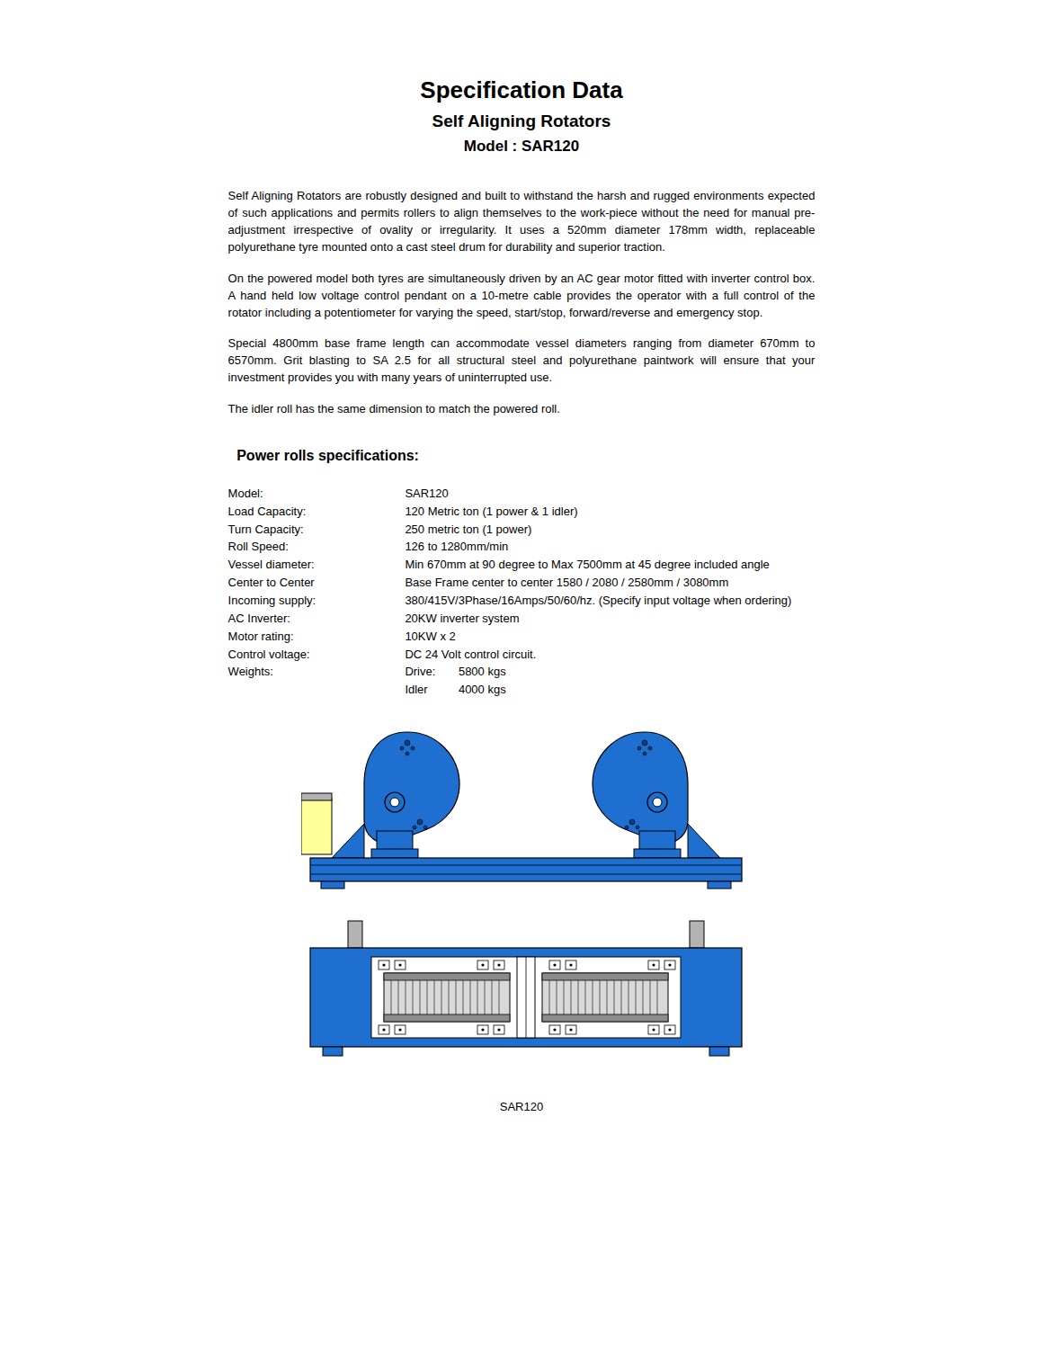Specification Data
Self Aligning Rotators
Model : SAR120
Self Aligning Rotators are robustly designed and built to withstand the harsh and rugged environments expected of such applications and permits rollers to align themselves to the work-piece without the need for manual pre-adjustment irrespective of ovality or irregularity. It uses a 520mm diameter 178mm width, replaceable polyurethane tyre mounted onto a cast steel drum for durability and superior traction.
On the powered model both tyres are simultaneously driven by an AC gear motor fitted with inverter control box. A hand held low voltage control pendant on a 10-metre cable provides the operator with a full control of the rotator including a potentiometer for varying the speed, start/stop, forward/reverse and emergency stop.
Special 4800mm base frame length can accommodate vessel diameters ranging from diameter 670mm to 6570mm. Grit blasting to SA 2.5 for all structural steel and polyurethane paintwork will ensure that your investment provides you with many years of uninterrupted use.
The idler roll has the same dimension to match the powered roll.
Power rolls specifications:
| Model: | SAR120 |
| Load Capacity: | 120 Metric ton (1 power & 1 idler) |
| Turn Capacity: | 250 metric ton (1 power) |
| Roll Speed: | 126 to 1280mm/min |
| Vessel diameter: | Min 670mm at 90 degree to Max 7500mm at 45 degree included angle |
| Center to Center | Base Frame center to center 1580 / 2080 / 2580mm / 3080mm |
| Incoming supply: | 380/415V/3Phase/16Amps/50/60/hz. (Specify input voltage when ordering) |
| AC Inverter: | 20KW inverter system |
| Motor rating: | 10KW x 2 |
| Control voltage: | DC 24 Volt control circuit. |
| Weights: | Drive: 5800 kgs |
| | Idler 4000 kgs |
SAR120